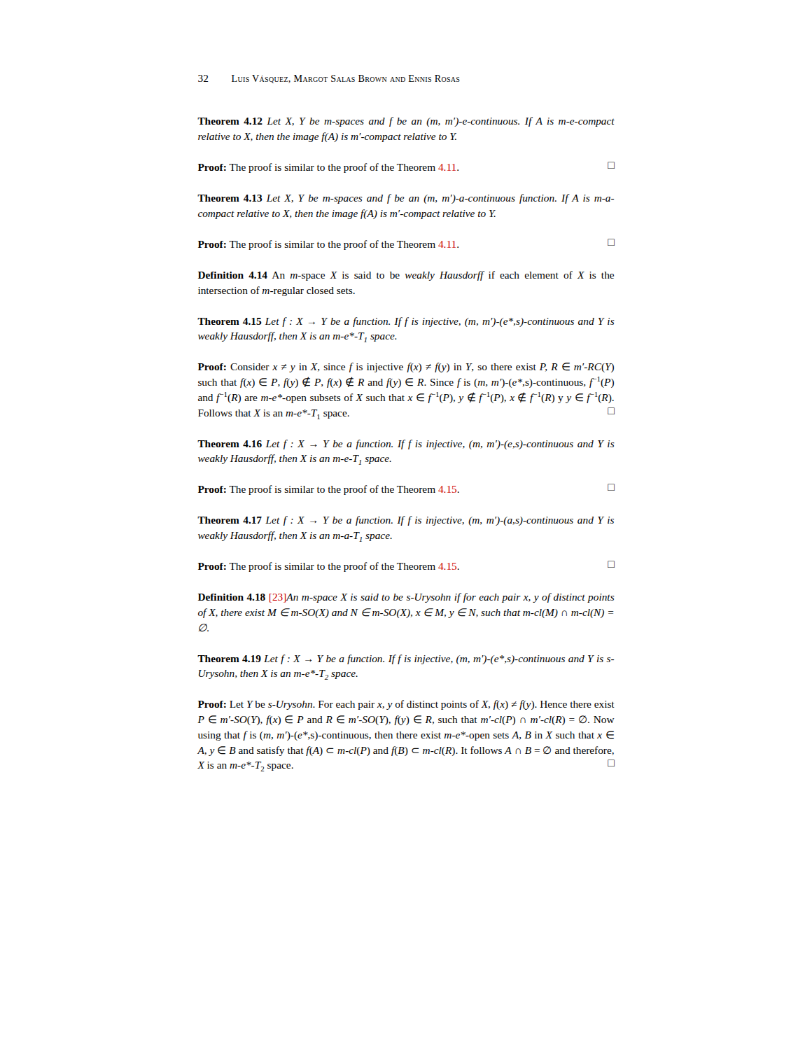32 Luis Vásquez, Margot Salas Brown and Ennis Rosas
Theorem 4.12 Let X, Y be m-spaces and f be an (m, m′)-e-continuous. If A is m-e-compact relative to X, then the image f(A) is m′-compact relative to Y.
Proof: The proof is similar to the proof of the Theorem 4.11.□
Theorem 4.13 Let X, Y be m-spaces and f be an (m, m′)-a-continuous function. If A is m-a-compact relative to X, then the image f(A) is m′-compact relative to Y.
Proof: The proof is similar to the proof of the Theorem 4.11.□
Definition 4.14 An m-space X is said to be weakly Hausdorff if each element of X is the intersection of m-regular closed sets.
Theorem 4.15 Let f : X → Y be a function. If f is injective, (m, m′)-(e*,s)-continuous and Y is weakly Hausdorff, then X is an m-e*-T1 space.
Proof: Consider x ≠ y in X, since f is injective f(x) ≠ f(y) in Y, so there exist P, R ∈ m′-RC(Y) such that f(x) ∈ P, f(y) ∉ P, f(x) ∉ R and f(y) ∈ R. Since f is (m, m′)-(e*,s)-continuous, f−1(P) and f−1(R) are m-e*-open subsets of X such that x ∈ f−1(P), y ∉ f−1(P), x ∉ f−1(R) y y ∈ f−1(R). Follows that X is an m-e*-T1 space.□
Theorem 4.16 Let f : X → Y be a function. If f is injective, (m, m′)-(e,s)-continuous and Y is weakly Hausdorff, then X is an m-e-T1 space.
Proof: The proof is similar to the proof of the Theorem 4.15.□
Theorem 4.17 Let f : X → Y be a function. If f is injective, (m, m′)-(a,s)-continuous and Y is weakly Hausdorff, then X is an m-a-T1 space.
Proof: The proof is similar to the proof of the Theorem 4.15.□
Definition 4.18 [23] An m-space X is said to be s-Urysohn if for each pair x, y of distinct points of X, there exist M ∈ m-SO(X) and N ∈ m-SO(X), x ∈ M, y ∈ N, such that m-cl(M) ∩ m-cl(N) = ∅.
Theorem 4.19 Let f : X → Y be a function. If f is injective, (m, m′)-(e*,s)-continuous and Y is s-Urysohn, then X is an m-e*-T2 space.
Proof: Let Y be s-Urysohn. For each pair x, y of distinct points of X, f(x) ≠ f(y). Hence there exist P ∈ m′-SO(Y), f(x) ∈ P and R ∈ m′-SO(Y), f(y) ∈ R, such that m′-cl(P) ∩ m′-cl(R) = ∅. Now using that f is (m, m′)-(e*,s)-continuous, then there exist m-e*-open sets A, B in X such that x ∈ A, y ∈ B and satisfy that f(A) ⊂ m-cl(P) and f(B) ⊂ m-cl(R). It follows A ∩ B = ∅ and therefore, X is an m-e*-T2 space.□